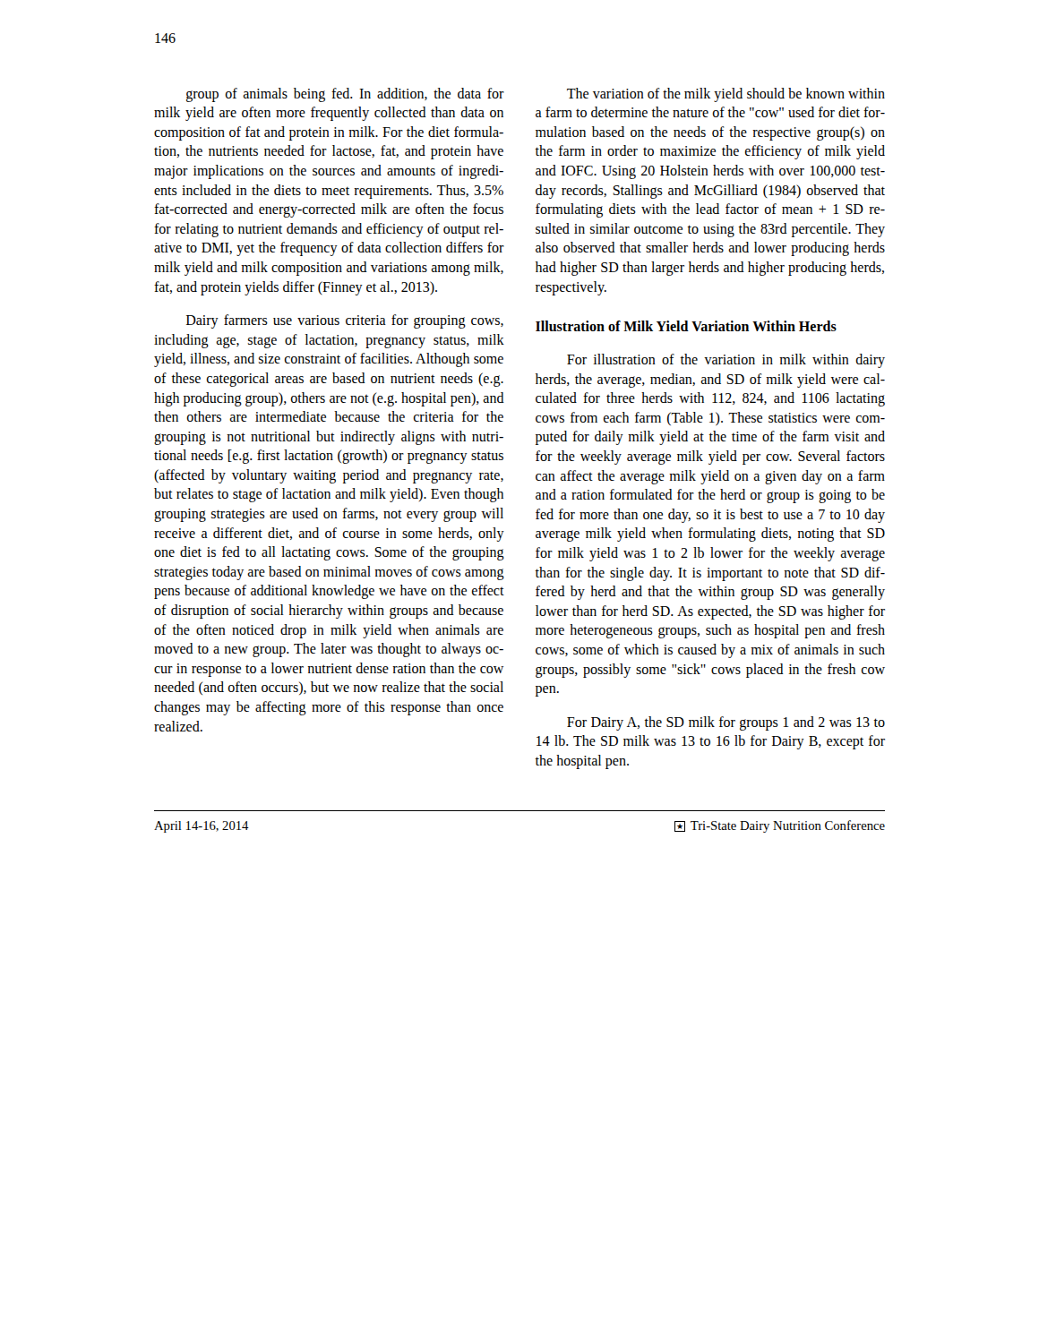146
group of animals being fed. In addition, the data for milk yield are often more frequently collected than data on composition of fat and protein in milk. For the diet formulation, the nutrients needed for lactose, fat, and protein have major implications on the sources and amounts of ingredients included in the diets to meet requirements. Thus, 3.5% fat-corrected and energy-corrected milk are often the focus for relating to nutrient demands and efficiency of output relative to DMI, yet the frequency of data collection differs for milk yield and milk composition and variations among milk, fat, and protein yields differ (Finney et al., 2013).
Dairy farmers use various criteria for grouping cows, including age, stage of lactation, pregnancy status, milk yield, illness, and size constraint of facilities. Although some of these categorical areas are based on nutrient needs (e.g. high producing group), others are not (e.g. hospital pen), and then others are intermediate because the criteria for the grouping is not nutritional but indirectly aligns with nutritional needs [e.g. first lactation (growth) or pregnancy status (affected by voluntary waiting period and pregnancy rate, but relates to stage of lactation and milk yield). Even though grouping strategies are used on farms, not every group will receive a different diet, and of course in some herds, only one diet is fed to all lactating cows. Some of the grouping strategies today are based on minimal moves of cows among pens because of additional knowledge we have on the effect of disruption of social hierarchy within groups and because of the often noticed drop in milk yield when animals are moved to a new group. The later was thought to always occur in response to a lower nutrient dense ration than the cow needed (and often occurs), but we now realize that the social changes may be affecting more of this response than once realized.
The variation of the milk yield should be known within a farm to determine the nature of the "cow" used for diet formulation based on the needs of the respective group(s) on the farm in order to maximize the efficiency of milk yield and IOFC. Using 20 Holstein herds with over 100,000 test-day records, Stallings and McGilliard (1984) observed that formulating diets with the lead factor of mean + 1 SD resulted in similar outcome to using the 83rd percentile. They also observed that smaller herds and lower producing herds had higher SD than larger herds and higher producing herds, respectively.
Illustration of Milk Yield Variation Within Herds
For illustration of the variation in milk within dairy herds, the average, median, and SD of milk yield were calculated for three herds with 112, 824, and 1106 lactating cows from each farm (Table 1). These statistics were computed for daily milk yield at the time of the farm visit and for the weekly average milk yield per cow. Several factors can affect the average milk yield on a given day on a farm and a ration formulated for the herd or group is going to be fed for more than one day, so it is best to use a 7 to 10 day average milk yield when formulating diets, noting that SD for milk yield was 1 to 2 lb lower for the weekly average than for the single day. It is important to note that SD differed by herd and that the within group SD was generally lower than for herd SD. As expected, the SD was higher for more heterogeneous groups, such as hospital pen and fresh cows, some of which is caused by a mix of animals in such groups, possibly some "sick" cows placed in the fresh cow pen.
For Dairy A, the SD milk for groups 1 and 2 was 13 to 14 lb. The SD milk was 13 to 16 lb for Dairy B, except for the hospital pen.
April 14-16, 2014
★ Tri-State Dairy Nutrition Conference